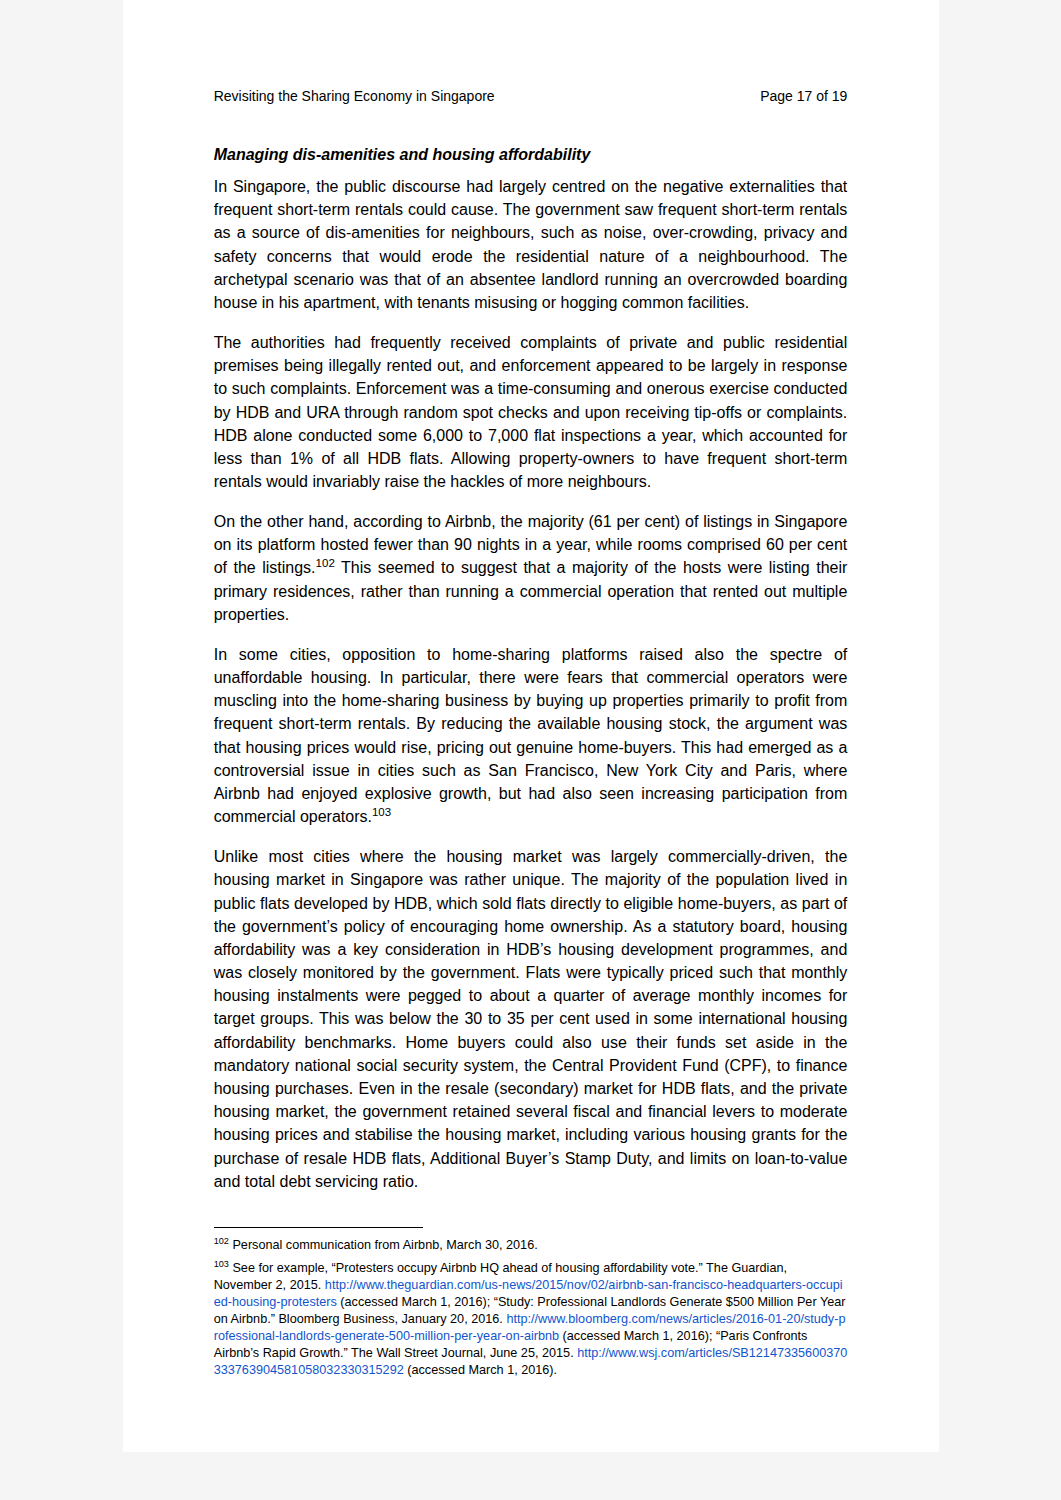Revisiting the Sharing Economy in Singapore Page 17 of 19
Managing dis-amenities and housing affordability
In Singapore, the public discourse had largely centred on the negative externalities that frequent short-term rentals could cause. The government saw frequent short-term rentals as a source of dis-amenities for neighbours, such as noise, over-crowding, privacy and safety concerns that would erode the residential nature of a neighbourhood. The archetypal scenario was that of an absentee landlord running an overcrowded boarding house in his apartment, with tenants misusing or hogging common facilities.
The authorities had frequently received complaints of private and public residential premises being illegally rented out, and enforcement appeared to be largely in response to such complaints. Enforcement was a time-consuming and onerous exercise conducted by HDB and URA through random spot checks and upon receiving tip-offs or complaints. HDB alone conducted some 6,000 to 7,000 flat inspections a year, which accounted for less than 1% of all HDB flats. Allowing property-owners to have frequent short-term rentals would invariably raise the hackles of more neighbours.
On the other hand, according to Airbnb, the majority (61 per cent) of listings in Singapore on its platform hosted fewer than 90 nights in a year, while rooms comprised 60 per cent of the listings.102 This seemed to suggest that a majority of the hosts were listing their primary residences, rather than running a commercial operation that rented out multiple properties.
In some cities, opposition to home-sharing platforms raised also the spectre of unaffordable housing. In particular, there were fears that commercial operators were muscling into the home-sharing business by buying up properties primarily to profit from frequent short-term rentals. By reducing the available housing stock, the argument was that housing prices would rise, pricing out genuine home-buyers. This had emerged as a controversial issue in cities such as San Francisco, New York City and Paris, where Airbnb had enjoyed explosive growth, but had also seen increasing participation from commercial operators.103
Unlike most cities where the housing market was largely commercially-driven, the housing market in Singapore was rather unique. The majority of the population lived in public flats developed by HDB, which sold flats directly to eligible home-buyers, as part of the government’s policy of encouraging home ownership. As a statutory board, housing affordability was a key consideration in HDB’s housing development programmes, and was closely monitored by the government. Flats were typically priced such that monthly housing instalments were pegged to about a quarter of average monthly incomes for target groups. This was below the 30 to 35 per cent used in some international housing affordability benchmarks. Home buyers could also use their funds set aside in the mandatory national social security system, the Central Provident Fund (CPF), to finance housing purchases. Even in the resale (secondary) market for HDB flats, and the private housing market, the government retained several fiscal and financial levers to moderate housing prices and stabilise the housing market, including various housing grants for the purchase of resale HDB flats, Additional Buyer’s Stamp Duty, and limits on loan-to-value and total debt servicing ratio.
102 Personal communication from Airbnb, March 30, 2016.
103 See for example, “Protesters occupy Airbnb HQ ahead of housing affordability vote.” The Guardian, November 2, 2015. http://www.theguardian.com/us-news/2015/nov/02/airbnb-san-francisco-headquarters-occupied-housing-protesters (accessed March 1, 2016); “Study: Professional Landlords Generate $500 Million Per Year on Airbnb.” Bloomberg Business, January 20, 2016. http://www.bloomberg.com/news/articles/2016-01-20/study-professional-landlords-generate-500-million-per-year-on-airbnb (accessed March 1, 2016); “Paris Confronts Airbnb’s Rapid Growth.” The Wall Street Journal, June 25, 2015. http://www.wsj.com/articles/SB12147335600370333763904581058032330315292 (accessed March 1, 2016).